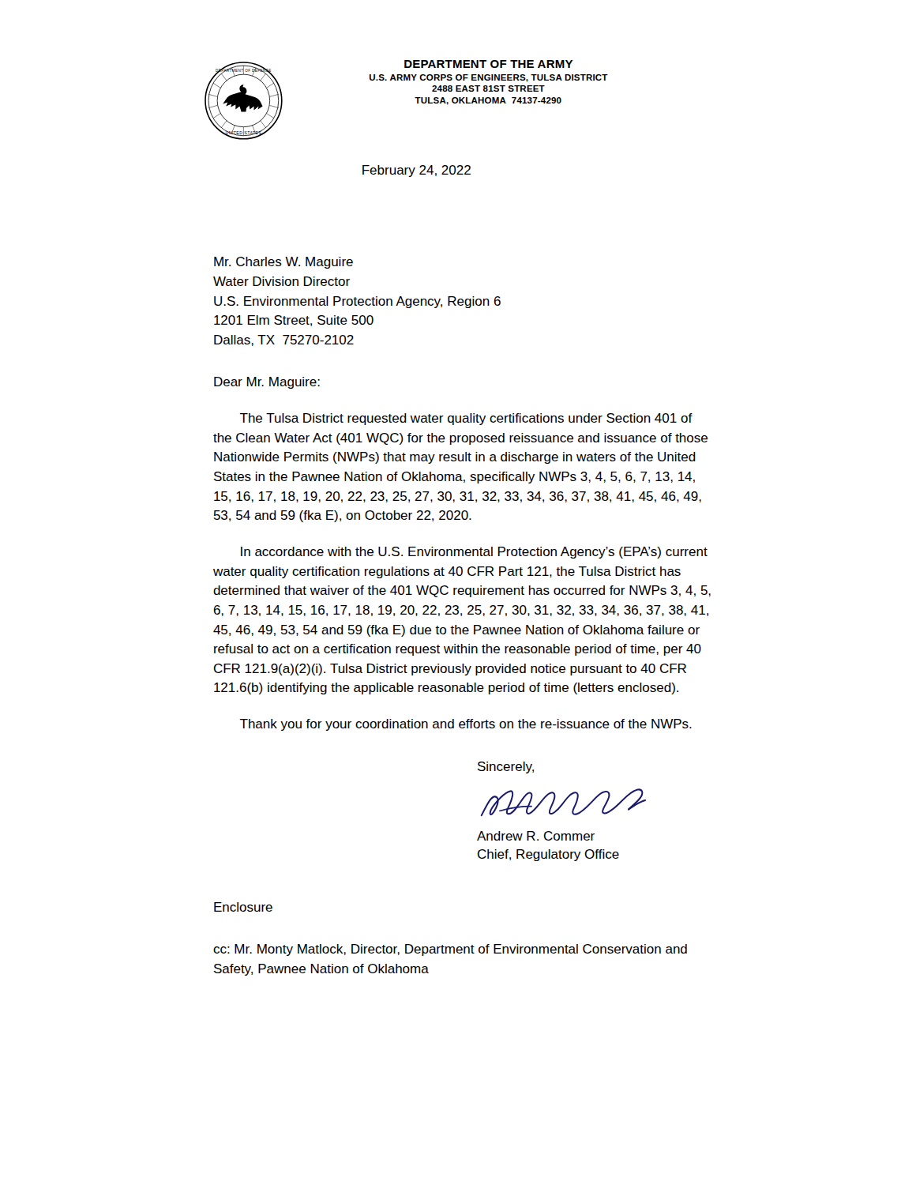UNITED STATES DEPARTMENT OF DEFENSE
DEPARTMENT OF THE ARMY
U.S. ARMY CORPS OF ENGINEERS, TULSA DISTRICT
2488 EAST 81ST STREET
TULSA, OKLAHOMA 74137-4290
February 24, 2022
Mr. Charles W. Maguire
Water Division Director
U.S. Environmental Protection Agency, Region 6
1201 Elm Street, Suite 500
Dallas, TX 75270-2102
Dear Mr. Maguire:
The Tulsa District requested water quality certifications under Section 401 of the Clean Water Act (401 WQC) for the proposed reissuance and issuance of those Nationwide Permits (NWPs) that may result in a discharge in waters of the United States in the Pawnee Nation of Oklahoma, specifically NWPs 3, 4, 5, 6, 7, 13, 14, 15, 16, 17, 18, 19, 20, 22, 23, 25, 27, 30, 31, 32, 33, 34, 36, 37, 38, 41, 45, 46, 49, 53, 54 and 59 (fka E), on October 22, 2020.
In accordance with the U.S. Environmental Protection Agency’s (EPA’s) current water quality certification regulations at 40 CFR Part 121, the Tulsa District has determined that waiver of the 401 WQC requirement has occurred for NWPs 3, 4, 5, 6, 7, 13, 14, 15, 16, 17, 18, 19, 20, 22, 23, 25, 27, 30, 31, 32, 33, 34, 36, 37, 38, 41, 45, 46, 49, 53, 54 and 59 (fka E) due to the Pawnee Nation of Oklahoma failure or refusal to act on a certification request within the reasonable period of time, per 40 CFR 121.9(a)(2)(i). Tulsa District previously provided notice pursuant to 40 CFR 121.6(b) identifying the applicable reasonable period of time (letters enclosed).
Thank you for your coordination and efforts on the re-issuance of the NWPs.
Sincerely,
Andrew R. Commer
Chief, Regulatory Office
Enclosure
cc: Mr. Monty Matlock, Director, Department of Environmental Conservation and Safety, Pawnee Nation of Oklahoma